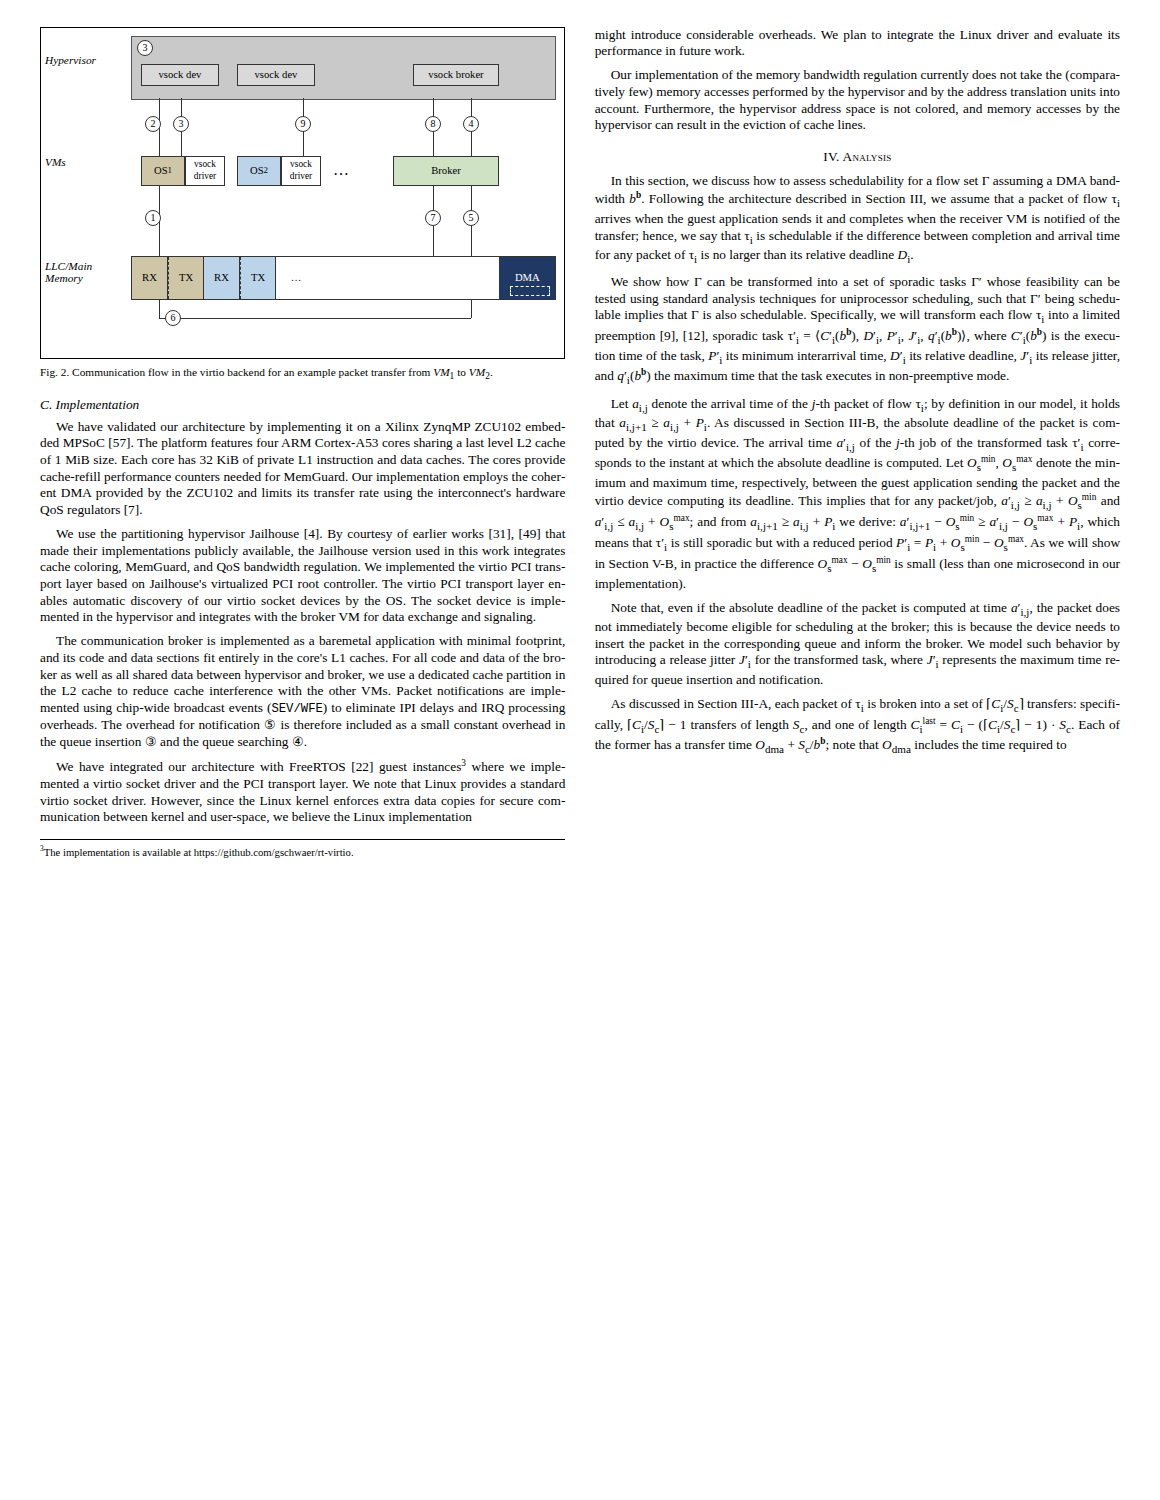Hypervisor
VMs
LLC/Main
Memory
vsock dev
vsock dev
vsock broker
3
OS1
vsock
driver
OS2
vsock
driver
…
Broker
RX
TX
RX
TX
…
DMA
2
3
9
8
4
1
7
5
6
Fig. 2. Communication flow in the virtio backend for an example packet transfer from VM1 to VM2.
C. Implementation
We have validated our architecture by implementing it on a Xilinx ZynqMP ZCU102 embedded MPSoC [57]. The platform features four ARM Cortex-A53 cores sharing a last level L2 cache of 1 MiB size. Each core has 32 KiB of private L1 instruction and data caches. The cores provide cache-refill performance counters needed for MemGuard. Our implementation employs the coherent DMA provided by the ZCU102 and limits its transfer rate using the interconnect's hardware QoS regulators [7].
We use the partitioning hypervisor Jailhouse [4]. By courtesy of earlier works [31], [49] that made their implementations publicly available, the Jailhouse version used in this work integrates cache coloring, MemGuard, and QoS bandwidth regulation. We implemented the virtio PCI transport layer based on Jailhouse's virtualized PCI root controller. The virtio PCI transport layer enables automatic discovery of our virtio socket devices by the OS. The socket device is implemented in the hypervisor and integrates with the broker VM for data exchange and signaling.
The communication broker is implemented as a baremetal application with minimal footprint, and its code and data sections fit entirely in the core's L1 caches. For all code and data of the broker as well as all shared data between hypervisor and broker, we use a dedicated cache partition in the L2 cache to reduce cache interference with the other VMs. Packet notifications are implemented using chip-wide broadcast events (SEV/WFE) to eliminate IPI delays and IRQ processing overheads. The overhead for notification ⑤ is therefore included as a small constant overhead in the queue insertion ③ and the queue searching ④.
We have integrated our architecture with FreeRTOS [22] guest instances3 where we implemented a virtio socket driver and the PCI transport layer. We note that Linux provides a standard virtio socket driver. However, since the Linux kernel enforces extra data copies for secure communication between kernel and user-space, we believe the Linux implementation
3The implementation is available at https://github.com/gschwaer/rt-virtio.
might introduce considerable overheads. We plan to integrate the Linux driver and evaluate its performance in future work.
Our implementation of the memory bandwidth regulation currently does not take the (comparatively few) memory accesses performed by the hypervisor and by the address translation units into account. Furthermore, the hypervisor address space is not colored, and memory accesses by the hypervisor can result in the eviction of cache lines.
IV. Analysis
In this section, we discuss how to assess schedulability for a flow set Γ assuming a DMA bandwidth bb. Following the architecture described in Section III, we assume that a packet of flow τi arrives when the guest application sends it and completes when the receiver VM is notified of the transfer; hence, we say that τi is schedulable if the difference between completion and arrival time for any packet of τi is no larger than its relative deadline Di.
We show how Γ can be transformed into a set of sporadic tasks Γ′ whose feasibility can be tested using standard analysis techniques for uniprocessor scheduling, such that Γ′ being schedulable implies that Γ is also schedulable. Specifically, we will transform each flow τi into a limited preemption [9], [12], sporadic task τ′i = ⟨C′i(bb), D′i, P′i, J′i, q′i(bb)⟩, where C′i(bb) is the execution time of the task, P′i its minimum interarrival time, D′i its relative deadline, J′i its release jitter, and q′i(bb) the maximum time that the task executes in non-preemptive mode.
Let ai,j denote the arrival time of the j-th packet of flow τi; by definition in our model, it holds that ai,j+1 ≥ ai,j + Pi. As discussed in Section III-B, the absolute deadline of the packet is computed by the virtio device. The arrival time a′i,j of the j-th job of the transformed task τ′i corresponds to the instant at which the absolute deadline is computed. Let Osmin, Osmax denote the minimum and maximum time, respectively, between the guest application sending the packet and the virtio device computing its deadline. This implies that for any packet/job, a′i,j ≥ ai,j + Osmin and a′i,j ≤ ai,j + Osmax; and from ai,j+1 ≥ ai,j + Pi we derive: a′i,j+1 − Osmin ≥ a′i,j − Osmax + Pi, which means that τ′i is still sporadic but with a reduced period P′i = Pi + Osmin − Osmax. As we will show in Section V-B, in practice the difference Osmax − Osmin is small (less than one microsecond in our implementation).
Note that, even if the absolute deadline of the packet is computed at time a′i,j, the packet does not immediately become eligible for scheduling at the broker; this is because the device needs to insert the packet in the corresponding queue and inform the broker. We model such behavior by introducing a release jitter J′i for the transformed task, where J′i represents the maximum time required for queue insertion and notification.
As discussed in Section III-A, each packet of τi is broken into a set of ⌈Ci/Sc⌉ transfers: specifically, ⌈Ci/Sc⌉ − 1 transfers of length Sc, and one of length Cilast = Ci − (⌈Ci/Sc⌉ − 1) · Sc. Each of the former has a transfer time Odma + Sc/bb; note that Odma includes the time required to